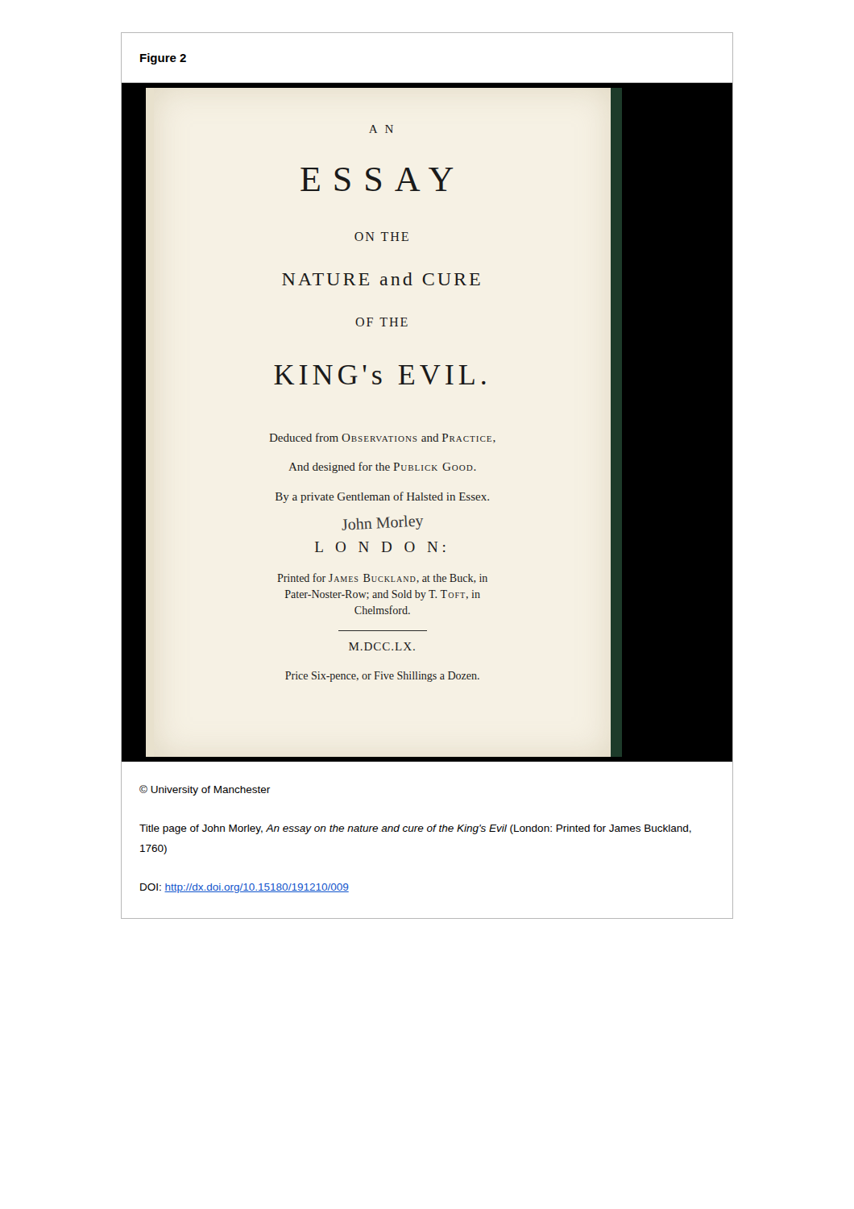Figure 2
A N
ESSAY
ON THE
NATURE and CURE
OF THE
KING's EVIL.
Deduced from Observations and Practice,
And designed for the Publick Good.
By a private Gentleman of Halsted in Essex.
John Morley
L O N D O N:
Printed for James Buckland, at the Buck, in
Pater-Noster-Row; and Sold by T. Toft, in
Chelmsford.
M.DCC.LX.
Price Six-pence, or Five Shillings a Dozen.
© University of Manchester
Title page of John Morley, An essay on the nature and cure of the King's Evil (London: Printed for James Buckland, 1760)
DOI: http://dx.doi.org/10.15180/191210/009